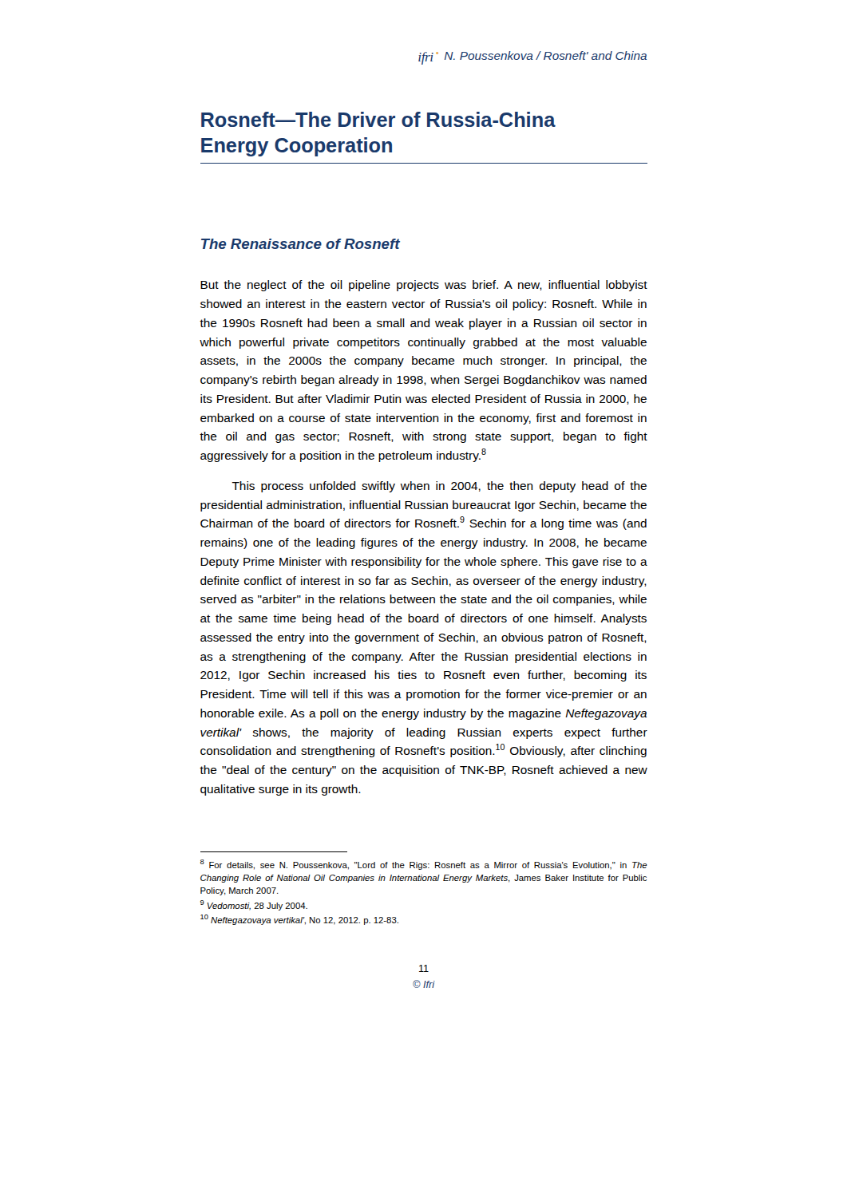ifri• N. Poussenkova / Rosneft' and China
Rosneft—The Driver of Russia-China
Energy Cooperation
The Renaissance of Rosneft
But the neglect of the oil pipeline projects was brief. A new, influential lobbyist showed an interest in the eastern vector of Russia's oil policy: Rosneft. While in the 1990s Rosneft had been a small and weak player in a Russian oil sector in which powerful private competitors continually grabbed at the most valuable assets, in the 2000s the company became much stronger. In principal, the company's rebirth began already in 1998, when Sergei Bogdanchikov was named its President. But after Vladimir Putin was elected President of Russia in 2000, he embarked on a course of state intervention in the economy, first and foremost in the oil and gas sector; Rosneft, with strong state support, began to fight aggressively for a position in the petroleum industry.8
This process unfolded swiftly when in 2004, the then deputy head of the presidential administration, influential Russian bureaucrat Igor Sechin, became the Chairman of the board of directors for Rosneft.9 Sechin for a long time was (and remains) one of the leading figures of the energy industry. In 2008, he became Deputy Prime Minister with responsibility for the whole sphere. This gave rise to a definite conflict of interest in so far as Sechin, as overseer of the energy industry, served as "arbiter" in the relations between the state and the oil companies, while at the same time being head of the board of directors of one himself. Analysts assessed the entry into the government of Sechin, an obvious patron of Rosneft, as a strengthening of the company. After the Russian presidential elections in 2012, Igor Sechin increased his ties to Rosneft even further, becoming its President. Time will tell if this was a promotion for the former vice-premier or an honorable exile. As a poll on the energy industry by the magazine Neftegazovaya vertikal' shows, the majority of leading Russian experts expect further consolidation and strengthening of Rosneft's position.10 Obviously, after clinching the "deal of the century" on the acquisition of TNK-BP, Rosneft achieved a new qualitative surge in its growth.
8 For details, see N. Poussenkova, "Lord of the Rigs: Rosneft as a Mirror of Russia's Evolution," in The Changing Role of National Oil Companies in International Energy Markets, James Baker Institute for Public Policy, March 2007.
9 Vedomosti, 28 July 2004.
10 Neftegazovaya vertikal', No 12, 2012. p. 12-83.
11
© Ifri